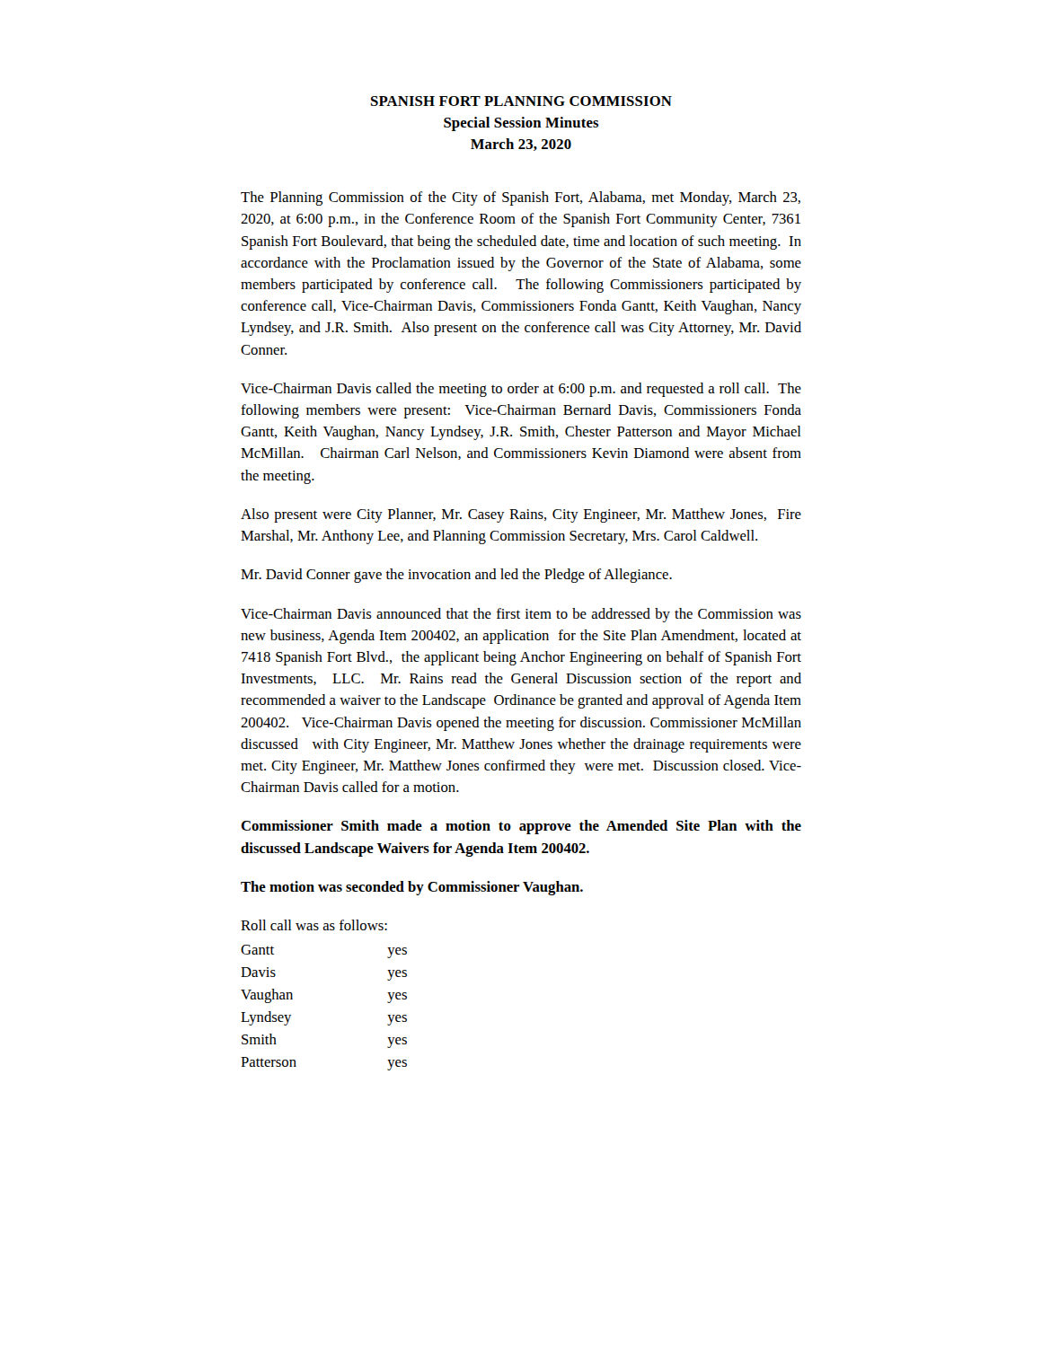SPANISH FORT PLANNING COMMISSION Special Session Minutes March 23, 2020
The Planning Commission of the City of Spanish Fort, Alabama, met Monday, March 23, 2020, at 6:00 p.m., in the Conference Room of the Spanish Fort Community Center, 7361 Spanish Fort Boulevard, that being the scheduled date, time and location of such meeting. In accordance with the Proclamation issued by the Governor of the State of Alabama, some members participated by conference call. The following Commissioners participated by conference call, Vice-Chairman Davis, Commissioners Fonda Gantt, Keith Vaughan, Nancy Lyndsey, and J.R. Smith. Also present on the conference call was City Attorney, Mr. David Conner.
Vice-Chairman Davis called the meeting to order at 6:00 p.m. and requested a roll call. The following members were present: Vice-Chairman Bernard Davis, Commissioners Fonda Gantt, Keith Vaughan, Nancy Lyndsey, J.R. Smith, Chester Patterson and Mayor Michael McMillan. Chairman Carl Nelson, and Commissioners Kevin Diamond were absent from the meeting.
Also present were City Planner, Mr. Casey Rains, City Engineer, Mr. Matthew Jones, Fire Marshal, Mr. Anthony Lee, and Planning Commission Secretary, Mrs. Carol Caldwell.
Mr. David Conner gave the invocation and led the Pledge of Allegiance.
Vice-Chairman Davis announced that the first item to be addressed by the Commission was new business, Agenda Item 200402, an application for the Site Plan Amendment, located at 7418 Spanish Fort Blvd., the applicant being Anchor Engineering on behalf of Spanish Fort Investments, LLC. Mr. Rains read the General Discussion section of the report and recommended a waiver to the Landscape Ordinance be granted and approval of Agenda Item 200402. Vice-Chairman Davis opened the meeting for discussion. Commissioner McMillan discussed with City Engineer, Mr. Matthew Jones whether the drainage requirements were met. City Engineer, Mr. Matthew Jones confirmed they were met. Discussion closed. Vice-Chairman Davis called for a motion.
Commissioner Smith made a motion to approve the Amended Site Plan with the discussed Landscape Waivers for Agenda Item 200402.
The motion was seconded by Commissioner Vaughan.
Roll call was as follows:
| Gantt | yes |
| Davis | yes |
| Vaughan | yes |
| Lyndsey | yes |
| Smith | yes |
| Patterson | yes |